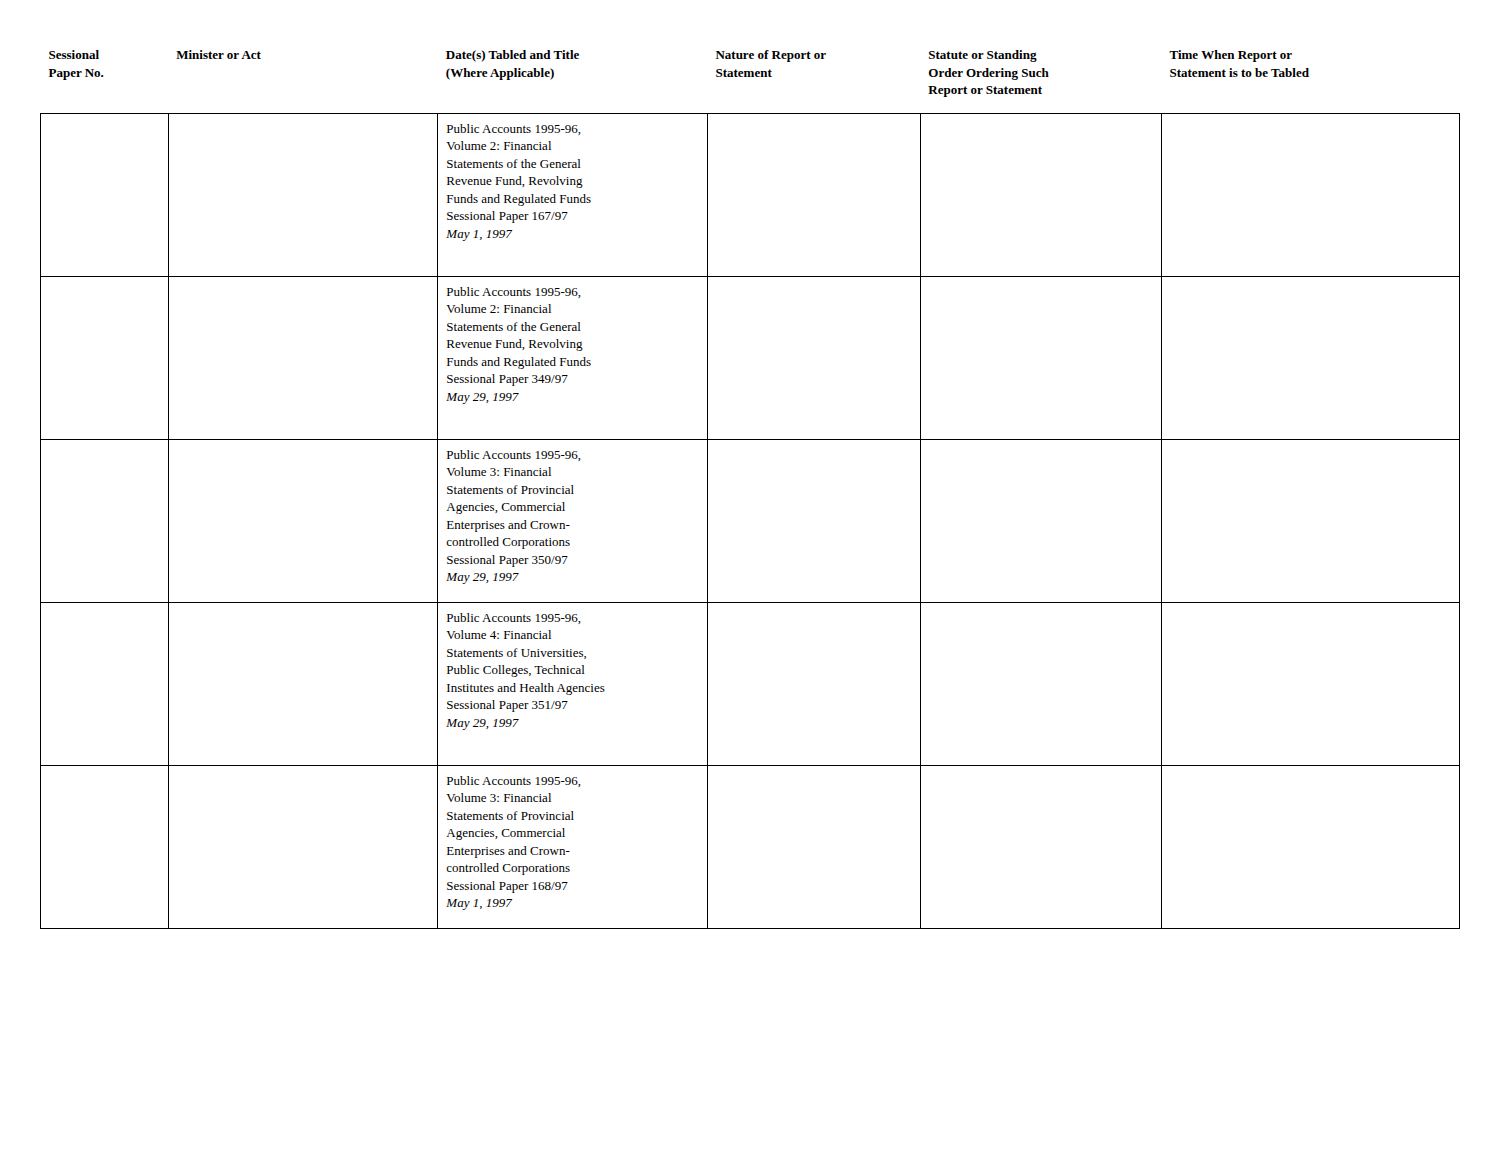| Sessional Paper No. | Minister or Act | Date(s) Tabled and Title (Where Applicable) | Nature of Report or Statement | Statute or Standing Order Ordering Such Report or Statement | Time When Report or Statement is to be Tabled |
| --- | --- | --- | --- | --- | --- |
| | | Public Accounts 1995-96, Volume 2: Financial Statements of the General Revenue Fund, Revolving Funds and Regulated Funds Sessional Paper 167/97 May 1, 1997 | | | |
| | | Public Accounts 1995-96, Volume 2: Financial Statements of the General Revenue Fund, Revolving Funds and Regulated Funds Sessional Paper 349/97 May 29, 1997 | | | |
| | | Public Accounts 1995-96, Volume 3: Financial Statements of Provincial Agencies, Commercial Enterprises and Crown- controlled Corporations Sessional Paper 350/97 May 29, 1997 | | | |
| | | Public Accounts 1995-96, Volume 4: Financial Statements of Universities, Public Colleges, Technical Institutes and Health Agencies Sessional Paper 351/97 May 29, 1997 | | | |
| | | Public Accounts 1995-96, Volume 3: Financial Statements of Provincial Agencies, Commercial Enterprises and Crown- controlled Corporations Sessional Paper 168/97 May 1, 1997 | | | |